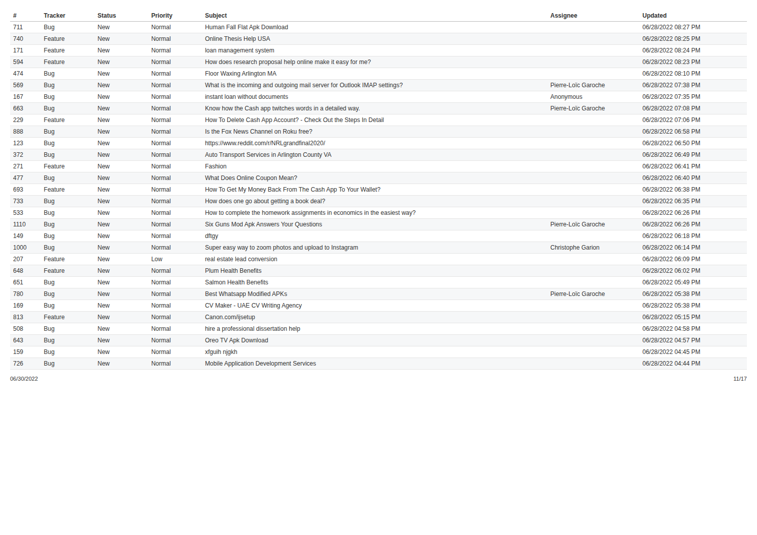| # | Tracker | Status | Priority | Subject | Assignee | Updated |
| --- | --- | --- | --- | --- | --- | --- |
| 711 | Bug | New | Normal | Human Fall Flat Apk Download | | 06/28/2022 08:27 PM |
| 740 | Feature | New | Normal | Online Thesis Help USA | | 06/28/2022 08:25 PM |
| 171 | Feature | New | Normal | loan management system | | 06/28/2022 08:24 PM |
| 594 | Feature | New | Normal | How does research proposal help online make it easy for me? | | 06/28/2022 08:23 PM |
| 474 | Bug | New | Normal | Floor Waxing Arlington MA | | 06/28/2022 08:10 PM |
| 569 | Bug | New | Normal | What is the incoming and outgoing mail server for Outlook IMAP settings? | Pierre-Loïc Garoche | 06/28/2022 07:38 PM |
| 167 | Bug | New | Normal | instant loan without documents | Anonymous | 06/28/2022 07:35 PM |
| 663 | Bug | New | Normal | Know how the Cash app twitches words in a detailed way. | Pierre-Loïc Garoche | 06/28/2022 07:08 PM |
| 229 | Feature | New | Normal | How To Delete Cash App Account? - Check Out the Steps In Detail | | 06/28/2022 07:06 PM |
| 888 | Bug | New | Normal | Is the Fox News Channel on Roku free? | | 06/28/2022 06:58 PM |
| 123 | Bug | New | Normal | https://www.reddit.com/r/NRLgrandfinal2020/ | | 06/28/2022 06:50 PM |
| 372 | Bug | New | Normal | Auto Transport Services in Arlington County VA | | 06/28/2022 06:49 PM |
| 271 | Feature | New | Normal | Fashion | | 06/28/2022 06:41 PM |
| 477 | Bug | New | Normal | What Does Online Coupon Mean? | | 06/28/2022 06:40 PM |
| 693 | Feature | New | Normal | How To Get My Money Back From The Cash App To Your Wallet? | | 06/28/2022 06:38 PM |
| 733 | Bug | New | Normal | How does one go about getting a book deal? | | 06/28/2022 06:35 PM |
| 533 | Bug | New | Normal | How to complete the homework assignments in economics in the easiest way? | | 06/28/2022 06:26 PM |
| 1110 | Bug | New | Normal | Six Guns Mod Apk Answers Your Questions | Pierre-Loïc Garoche | 06/28/2022 06:26 PM |
| 149 | Bug | New | Normal | dftgy | | 06/28/2022 06:18 PM |
| 1000 | Bug | New | Normal | Super easy way to zoom photos and upload to Instagram | Christophe Garion | 06/28/2022 06:14 PM |
| 207 | Feature | New | Low | real estate lead conversion | | 06/28/2022 06:09 PM |
| 648 | Feature | New | Normal | Plum Health Benefits | | 06/28/2022 06:02 PM |
| 651 | Bug | New | Normal | Salmon Health Benefits | | 06/28/2022 05:49 PM |
| 780 | Bug | New | Normal | Best Whatsapp Modified APKs | Pierre-Loïc Garoche | 06/28/2022 05:38 PM |
| 169 | Bug | New | Normal | CV Maker - UAE CV Writing Agency | | 06/28/2022 05:38 PM |
| 813 | Feature | New | Normal | Canon.com/ijsetup | | 06/28/2022 05:15 PM |
| 508 | Bug | New | Normal | hire a professional dissertation help | | 06/28/2022 04:58 PM |
| 643 | Bug | New | Normal | Oreo TV Apk Download | | 06/28/2022 04:57 PM |
| 159 | Bug | New | Normal | xfguih njgkh | | 06/28/2022 04:45 PM |
| 726 | Bug | New | Normal | Mobile Application Development Services | | 06/28/2022 04:44 PM |
06/30/2022 11/17